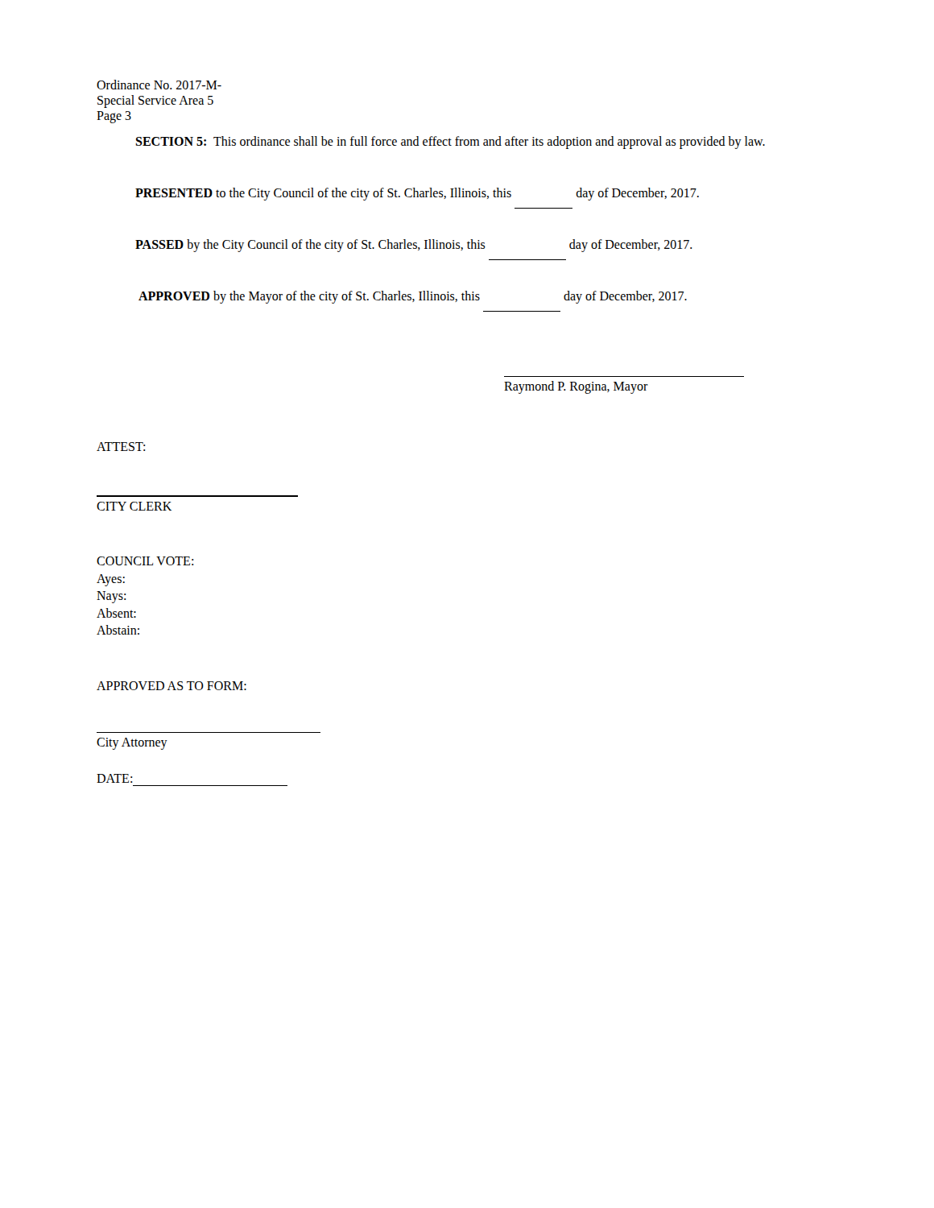Ordinance No. 2017-M-
Special Service Area 5
Page 3
SECTION 5: This ordinance shall be in full force and effect from and after its adoption and approval as provided by law.
PRESENTED to the City Council of the city of St. Charles, Illinois, this day of December, 2017.
PASSED by the City Council of the city of St. Charles, Illinois, this day of December, 2017.
APPROVED by the Mayor of the city of St. Charles, Illinois, this day of December, 2017.
Raymond P. Rogina, Mayor
ATTEST:
CITY CLERK
COUNCIL VOTE:
Ayes:
Nays:
Absent:
Abstain:
APPROVED AS TO FORM:
City Attorney
DATE: